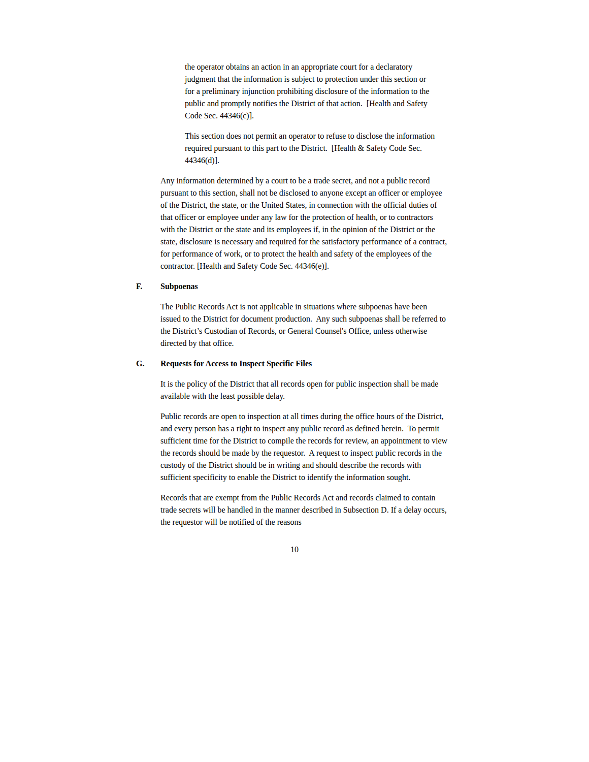the operator obtains an action in an appropriate court for a declaratory judgment that the information is subject to protection under this section or for a preliminary injunction prohibiting disclosure of the information to the public and promptly notifies the District of that action. [Health and Safety Code Sec. 44346(c)].
This section does not permit an operator to refuse to disclose the information required pursuant to this part to the District. [Health & Safety Code Sec. 44346(d)].
Any information determined by a court to be a trade secret, and not a public record pursuant to this section, shall not be disclosed to anyone except an officer or employee of the District, the state, or the United States, in connection with the official duties of that officer or employee under any law for the protection of health, or to contractors with the District or the state and its employees if, in the opinion of the District or the state, disclosure is necessary and required for the satisfactory performance of a contract, for performance of work, or to protect the health and safety of the employees of the contractor. [Health and Safety Code Sec. 44346(e)].
F. Subpoenas
The Public Records Act is not applicable in situations where subpoenas have been issued to the District for document production. Any such subpoenas shall be referred to the District’s Custodian of Records, or General Counsel's Office, unless otherwise directed by that office.
G. Requests for Access to Inspect Specific Files
It is the policy of the District that all records open for public inspection shall be made available with the least possible delay.
Public records are open to inspection at all times during the office hours of the District, and every person has a right to inspect any public record as defined herein. To permit sufficient time for the District to compile the records for review, an appointment to view the records should be made by the requestor. A request to inspect public records in the custody of the District should be in writing and should describe the records with sufficient specificity to enable the District to identify the information sought.
Records that are exempt from the Public Records Act and records claimed to contain trade secrets will be handled in the manner described in Subsection D. If a delay occurs, the requestor will be notified of the reasons
10